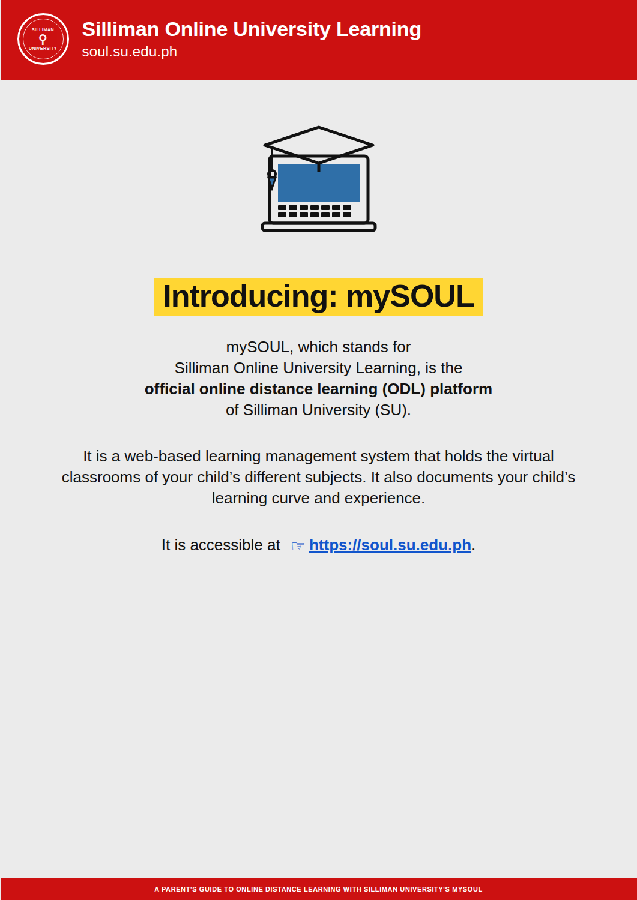Silliman ⚲ University
Silliman Online University Learning
soul.su.edu.ph
Introducing: mySOUL
mySOUL, which stands for
Silliman Online University Learning, is the
official online distance learning (ODL) platform
of Silliman University (SU).
It is a web-based learning management system that holds the virtual classrooms of your child’s different subjects. It also documents your child’s learning curve and experience.
It is accessible at ☞https://soul.su.edu.ph.
A parent's guide to online distance learning with Silliman University's mySOUL